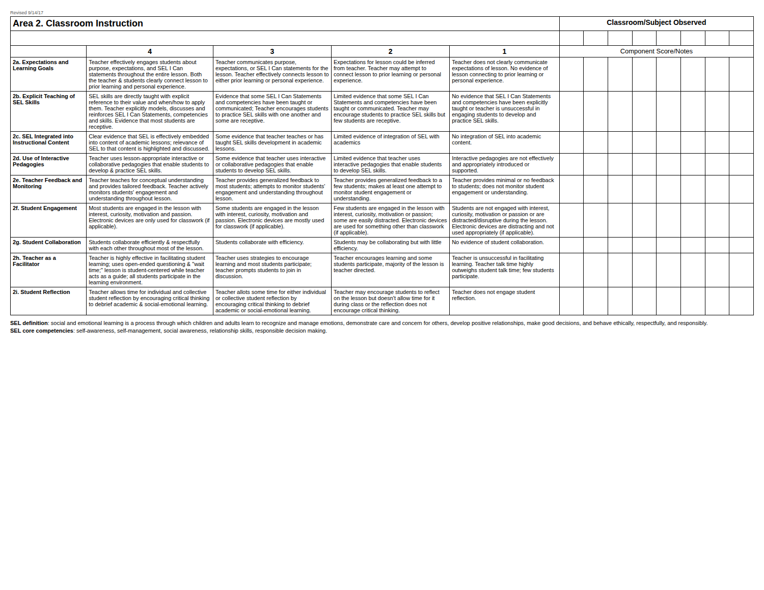Revised 9/14/17
| Area 2. Classroom Instruction | | Classroom/Subject Observed |
| | 4 | 3 | 2 | 1 | Component Score/Notes |
| 2a. Expectations and Learning Goals | Teacher effectively engages students about purpose, expectations, and SEL I Can statements throughout the entire lesson. Both the teacher & students clearly connect lesson to prior learning and personal experience. | Teacher communicates purpose, expectations, or SEL I Can statements for the lesson. Teacher effectively connects lesson to either prior learning or personal experience. | Expectations for lesson could be inferred from teacher. Teacher may attempt to connect lesson to prior learning or personal experience. | Teacher does not clearly communicate expectations of lesson. No evidence of lesson connecting to prior learning or personal experience. | | | | | | | | |
| 2b. Explicit Teaching of SEL Skills | SEL skills are directly taught with explicit reference to their value and when/how to apply them. Teacher explicitly models, discusses and reinforces SEL I Can Statements, competencies and skills. Evidence that most students are receptive. | Evidence that some SEL I Can Statements and competencies have been taught or communicated; Teacher encourages students to practice SEL skills with one another and some are receptive. | Limited evidence that some SEL I Can Statements and competencies have been taught or communicated. Teacher may encourage students to practice SEL skills but few students are receptive. | No evidence that SEL I Can Statements and competencies have been explicitly taught or teacher is unsuccessful in engaging students to develop and practice SEL skills. | | | | | | | | |
| 2c. SEL Integrated into Instructional Content | Clear evidence that SEL is effectively embedded into content of academic lessons; relevance of SEL to that content is highlighted and discussed. | Some evidence that teacher teaches or has taught SEL skills development in academic lessons. | Limited evidence of integration of SEL with academics | No integration of SEL into academic content. | | | | | | | | |
| 2d. Use of Interactive Pedagogies | Teacher uses lesson-appropriate interactive or collaborative pedagogies that enable students to develop & practice SEL skills. | Some evidence that teacher uses interactive or collaborative pedagogies that enable students to develop SEL skills. | Limited evidence that teacher uses interactive pedagogies that enable students to develop SEL skills. | Interactive pedagogies are not effectively and appropriately introduced or supported. | | | | | | | | |
| 2e. Teacher Feedback and Monitoring | Teacher teaches for conceptual understanding and provides tailored feedback. Teacher actively monitors students' engagement and understanding throughout lesson. | Teacher provides generalized feedback to most students; attempts to monitor students' engagement and understanding throughout lesson. | Teacher provides generalized feedback to a few students; makes at least one attempt to monitor student engagement or understanding. | Teacher provides minimal or no feedback to students; does not monitor student engagement or understanding. | | | | | | | | |
| 2f. Student Engagement | Most students are engaged in the lesson with interest, curiosity, motivation and passion. Electronic devices are only used for classwork (if applicable). | Some students are engaged in the lesson with interest, curiosity, motivation and passion. Electronic devices are mostly used for classwork (if applicable). | Few students are engaged in the lesson with interest, curiosity, motivation or passion; some are easily distracted. Electronic devices are used for something other than classwork (if applicable). | Students are not engaged with interest, curiosity, motivation or passion or are distracted/disruptive during the lesson. Electronic devices are distracting and not used appropriately (if applicable). | | | | | | | | |
| 2g. Student Collaboration | Students collaborate efficiently & respectfully with each other throughout most of the lesson. | Students collaborate with efficiency. | Students may be collaborating but with little efficiency. | No evidence of student collaboration. | | | | | | | | |
| 2h. Teacher as a Facilitator | Teacher is highly effective in facilitating student learning; uses open-ended questioning & "wait time;" lesson is student-centered while teacher acts as a guide; all students participate in the learning environment. | Teacher uses strategies to encourage learning and most students participate; teacher prompts students to join in discussion. | Teacher encourages learning and some students participate, majority of the lesson is teacher directed. | Teacher is unsuccessful in facilitating learning. Teacher talk time highly outweighs student talk time; few students participate. | | | | | | | | |
| 2i. Student Reflection | Teacher allows time for individual and collective student reflection by encouraging critical thinking to debrief academic & social-emotional learning. | Teacher allots some time for either individual or collective student reflection by encouraging critical thinking to debrief academic or social-emotional learning. | Teacher may encourage students to reflect on the lesson but doesn't allow time for it during class or the reflection does not encourage critical thinking. | Teacher does not engage student reflection. | | | | | | | | |
SEL definition: social and emotional learning is a process through which children and adults learn to recognize and manage emotions, demonstrate care and concern for others, develop positive relationships, make good decisions, and behave ethically, respectfully, and responsibly.
SEL core competencies: self-awareness, self-management, social awareness, relationship skills, responsible decision making.